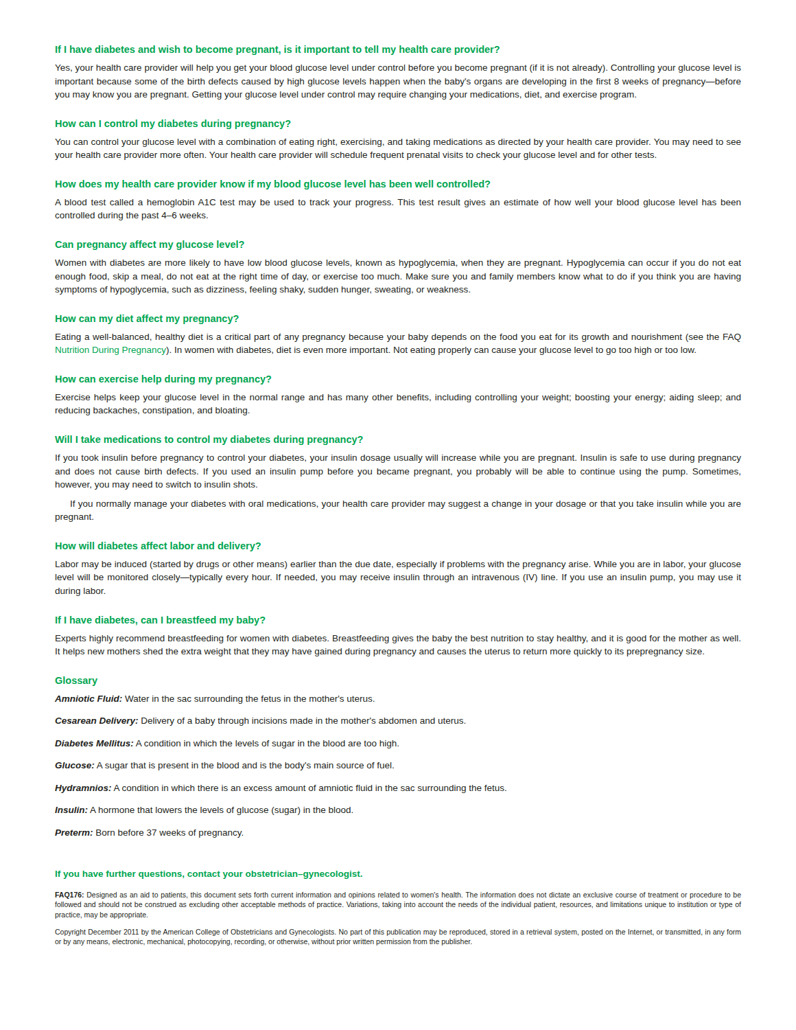If I have diabetes and wish to become pregnant, is it important to tell my health care provider?
Yes, your health care provider will help you get your blood glucose level under control before you become pregnant (if it is not already). Controlling your glucose level is important because some of the birth defects caused by high glucose levels happen when the baby's organs are developing in the first 8 weeks of pregnancy—before you may know you are pregnant. Getting your glucose level under control may require changing your medications, diet, and exercise program.
How can I control my diabetes during pregnancy?
You can control your glucose level with a combination of eating right, exercising, and taking medications as directed by your health care provider. You may need to see your health care provider more often. Your health care provider will schedule frequent prenatal visits to check your glucose level and for other tests.
How does my health care provider know if my blood glucose level has been well controlled?
A blood test called a hemoglobin A1C test may be used to track your progress. This test result gives an estimate of how well your blood glucose level has been controlled during the past 4–6 weeks.
Can pregnancy affect my glucose level?
Women with diabetes are more likely to have low blood glucose levels, known as hypoglycemia, when they are pregnant. Hypoglycemia can occur if you do not eat enough food, skip a meal, do not eat at the right time of day, or exercise too much. Make sure you and family members know what to do if you think you are having symptoms of hypoglycemia, such as dizziness, feeling shaky, sudden hunger, sweating, or weakness.
How can my diet affect my pregnancy?
Eating a well-balanced, healthy diet is a critical part of any pregnancy because your baby depends on the food you eat for its growth and nourishment (see the FAQ Nutrition During Pregnancy). In women with diabetes, diet is even more important. Not eating properly can cause your glucose level to go too high or too low.
How can exercise help during my pregnancy?
Exercise helps keep your glucose level in the normal range and has many other benefits, including controlling your weight; boosting your energy; aiding sleep; and reducing backaches, constipation, and bloating.
Will I take medications to control my diabetes during pregnancy?
If you took insulin before pregnancy to control your diabetes, your insulin dosage usually will increase while you are pregnant. Insulin is safe to use during pregnancy and does not cause birth defects. If you used an insulin pump before you became pregnant, you probably will be able to continue using the pump. Sometimes, however, you may need to switch to insulin shots.
If you normally manage your diabetes with oral medications, your health care provider may suggest a change in your dosage or that you take insulin while you are pregnant.
How will diabetes affect labor and delivery?
Labor may be induced (started by drugs or other means) earlier than the due date, especially if problems with the pregnancy arise. While you are in labor, your glucose level will be monitored closely—typically every hour. If needed, you may receive insulin through an intravenous (IV) line. If you use an insulin pump, you may use it during labor.
If I have diabetes, can I breastfeed my baby?
Experts highly recommend breastfeeding for women with diabetes. Breastfeeding gives the baby the best nutrition to stay healthy, and it is good for the mother as well. It helps new mothers shed the extra weight that they may have gained during pregnancy and causes the uterus to return more quickly to its prepregnancy size.
Glossary
Amniotic Fluid: Water in the sac surrounding the fetus in the mother's uterus.
Cesarean Delivery: Delivery of a baby through incisions made in the mother's abdomen and uterus.
Diabetes Mellitus: A condition in which the levels of sugar in the blood are too high.
Glucose: A sugar that is present in the blood and is the body's main source of fuel.
Hydramnios: A condition in which there is an excess amount of amniotic fluid in the sac surrounding the fetus.
Insulin: A hormone that lowers the levels of glucose (sugar) in the blood.
Preterm: Born before 37 weeks of pregnancy.
If you have further questions, contact your obstetrician–gynecologist.
FAQ176: Designed as an aid to patients, this document sets forth current information and opinions related to women's health. The information does not dictate an exclusive course of treatment or procedure to be followed and should not be construed as excluding other acceptable methods of practice. Variations, taking into account the needs of the individual patient, resources, and limitations unique to institution or type of practice, may be appropriate.
Copyright December 2011 by the American College of Obstetricians and Gynecologists. No part of this publication may be reproduced, stored in a retrieval system, posted on the Internet, or transmitted, in any form or by any means, electronic, mechanical, photocopying, recording, or otherwise, without prior written permission from the publisher.